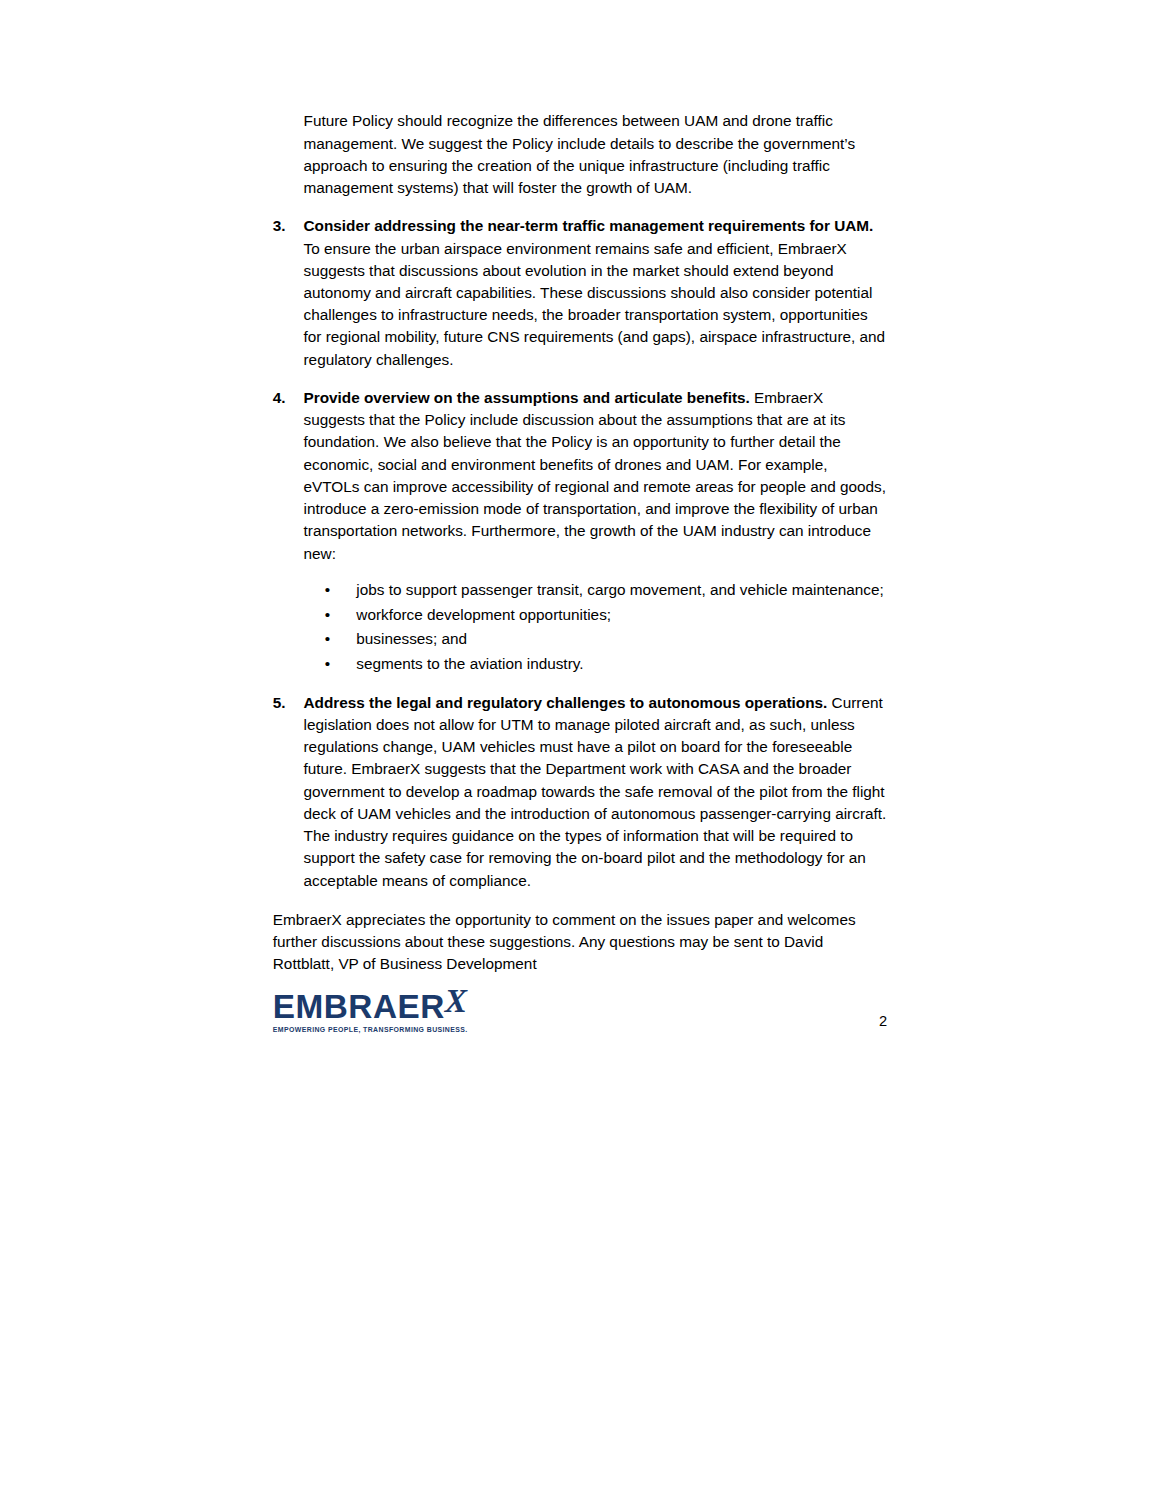Future Policy should recognize the differences between UAM and drone traffic management. We suggest the Policy include details to describe the government’s approach to ensuring the creation of the unique infrastructure (including traffic management systems) that will foster the growth of UAM.
Consider addressing the near-term traffic management requirements for UAM. To ensure the urban airspace environment remains safe and efficient, EmbraerX suggests that discussions about evolution in the market should extend beyond autonomy and aircraft capabilities. These discussions should also consider potential challenges to infrastructure needs, the broader transportation system, opportunities for regional mobility, future CNS requirements (and gaps), airspace infrastructure, and regulatory challenges.
Provide overview on the assumptions and articulate benefits. EmbraerX suggests that the Policy include discussion about the assumptions that are at its foundation. We also believe that the Policy is an opportunity to further detail the economic, social and environment benefits of drones and UAM. For example, eVTOLs can improve accessibility of regional and remote areas for people and goods, introduce a zero-emission mode of transportation, and improve the flexibility of urban transportation networks. Furthermore, the growth of the UAM industry can introduce new:
jobs to support passenger transit, cargo movement, and vehicle maintenance;
workforce development opportunities;
businesses; and
segments to the aviation industry.
Address the legal and regulatory challenges to autonomous operations. Current legislation does not allow for UTM to manage piloted aircraft and, as such, unless regulations change, UAM vehicles must have a pilot on board for the foreseeable future. EmbraerX suggests that the Department work with CASA and the broader government to develop a roadmap towards the safe removal of the pilot from the flight deck of UAM vehicles and the introduction of autonomous passenger-carrying aircraft. The industry requires guidance on the types of information that will be required to support the safety case for removing the on-board pilot and the methodology for an acceptable means of compliance.
EmbraerX appreciates the opportunity to comment on the issues paper and welcomes further discussions about these suggestions. Any questions may be sent to David Rottblatt, VP of Business Development
EMBRAER X
EMPOWERING PEOPLE, TRANSFORMING BUSINESS.
2